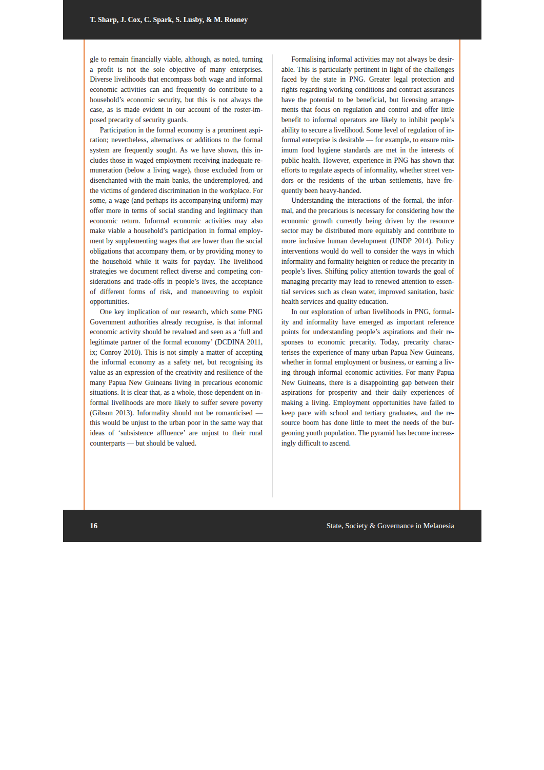T. Sharp, J. Cox, C. Spark, S. Lusby, & M. Rooney
gle to remain financially viable, although, as noted, turning a profit is not the sole objective of many enterprises. Diverse livelihoods that encompass both wage and informal economic activities can and frequently do contribute to a household’s economic security, but this is not always the case, as is made evident in our account of the roster-imposed precarity of security guards.
Participation in the formal economy is a prominent aspiration; nevertheless, alternatives or additions to the formal system are frequently sought. As we have shown, this includes those in waged employment receiving inadequate remuneration (below a living wage), those excluded from or disenchanted with the main banks, the underemployed, and the victims of gendered discrimination in the workplace. For some, a wage (and perhaps its accompanying uniform) may offer more in terms of social standing and legitimacy than economic return. Informal economic activities may also make viable a household’s participation in formal employment by supplementing wages that are lower than the social obligations that accompany them, or by providing money to the household while it waits for payday. The livelihood strategies we document reflect diverse and competing considerations and trade-offs in people’s lives, the acceptance of different forms of risk, and manoeuvring to exploit opportunities.
One key implication of our research, which some PNG Government authorities already recognise, is that informal economic activity should be revalued and seen as a ‘full and legitimate partner of the formal economy’ (DCDINA 2011, ix; Conroy 2010). This is not simply a matter of accepting the informal economy as a safety net, but recognising its value as an expression of the creativity and resilience of the many Papua New Guineans living in precarious economic situations. It is clear that, as a whole, those dependent on informal livelihoods are more likely to suffer severe poverty (Gibson 2013). Informality should not be romanticised — this would be unjust to the urban poor in the same way that ideas of ‘subsistence affluence’ are unjust to their rural counterparts — but should be valued.
Formalising informal activities may not always be desirable. This is particularly pertinent in light of the challenges faced by the state in PNG. Greater legal protection and rights regarding working conditions and contract assurances have the potential to be beneficial, but licensing arrangements that focus on regulation and control and offer little benefit to informal operators are likely to inhibit people’s ability to secure a livelihood. Some level of regulation of informal enterprise is desirable — for example, to ensure minimum food hygiene standards are met in the interests of public health. However, experience in PNG has shown that efforts to regulate aspects of informality, whether street vendors or the residents of the urban settlements, have frequently been heavy-handed.
Understanding the interactions of the formal, the informal, and the precarious is necessary for considering how the economic growth currently being driven by the resource sector may be distributed more equitably and contribute to more inclusive human development (UNDP 2014). Policy interventions would do well to consider the ways in which informality and formality heighten or reduce the precarity in people’s lives. Shifting policy attention towards the goal of managing precarity may lead to renewed attention to essential services such as clean water, improved sanitation, basic health services and quality education.
In our exploration of urban livelihoods in PNG, formality and informality have emerged as important reference points for understanding people’s aspirations and their responses to economic precarity. Today, precarity characterises the experience of many urban Papua New Guineans, whether in formal employment or business, or earning a living through informal economic activities. For many Papua New Guineans, there is a disappointing gap between their aspirations for prosperity and their daily experiences of making a living. Employment opportunities have failed to keep pace with school and tertiary graduates, and the resource boom has done little to meet the needs of the burgeoning youth population. The pyramid has become increasingly difficult to ascend.
16 State, Society & Governance in Melanesia